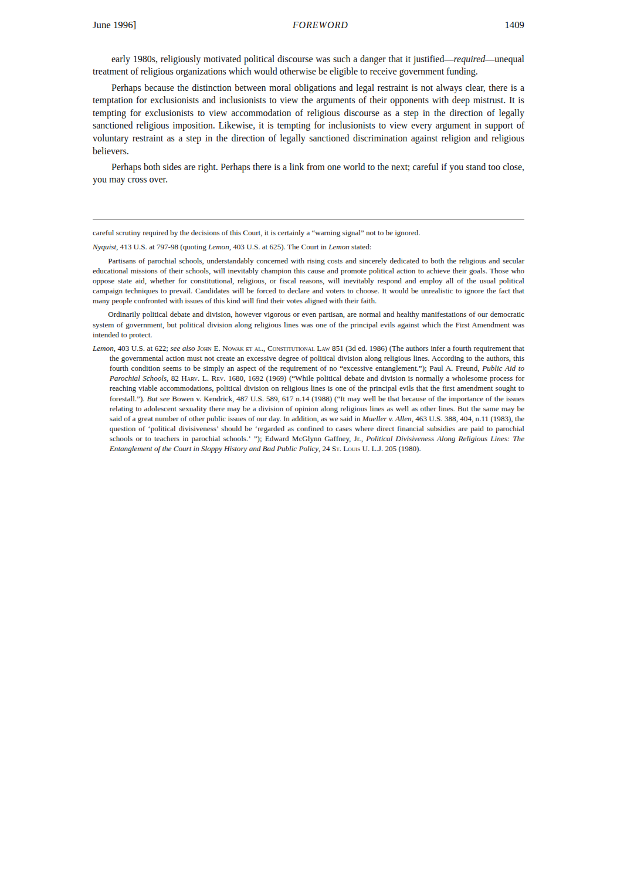June 1996] FOREWORD 1409
early 1980s, religiously motivated political discourse was such a danger that it justified—required—unequal treatment of religious organizations which would otherwise be eligible to receive government funding.
Perhaps because the distinction between moral obligations and legal restraint is not always clear, there is a temptation for exclusionists and inclusionists to view the arguments of their opponents with deep mistrust. It is tempting for exclusionists to view accommodation of religious discourse as a step in the direction of legally sanctioned religious imposition. Likewise, it is tempting for inclusionists to view every argument in support of voluntary restraint as a step in the direction of legally sanctioned discrimination against religion and religious believers.
Perhaps both sides are right. Perhaps there is a link from one world to the next; careful if you stand too close, you may cross over.
careful scrutiny required by the decisions of this Court, it is certainly a “warning signal” not to be ignored.
Nyquist, 413 U.S. at 797-98 (quoting Lemon, 403 U.S. at 625). The Court in Lemon stated:
Partisans of parochial schools, understandably concerned with rising costs and sincerely dedicated to both the religious and secular educational missions of their schools, will inevitably champion this cause and promote political action to achieve their goals. Those who oppose state aid, whether for constitutional, religious, or fiscal reasons, will inevitably respond and employ all of the usual political campaign techniques to prevail. Candidates will be forced to declare and voters to choose. It would be unrealistic to ignore the fact that many people confronted with issues of this kind will find their votes aligned with their faith.
Ordinarily political debate and division, however vigorous or even partisan, are normal and healthy manifestations of our democratic system of government, but political division along religious lines was one of the principal evils against which the First Amendment was intended to protect.
Lemon, 403 U.S. at 622; see also John E. Nowak et al., Constitutional Law 851 (3d ed. 1986) (The authors infer a fourth requirement that the governmental action must not create an excessive degree of political division along religious lines. According to the authors, this fourth condition seems to be simply an aspect of the requirement of no “excessive entanglement.”); Paul A. Freund, Public Aid to Parochial Schools, 82 Harv. L. Rev. 1680, 1692 (1969) (“While political debate and division is normally a wholesome process for reaching viable accommodations, political division on religious lines is one of the principal evils that the first amendment sought to forestall.”). But see Bowen v. Kendrick, 487 U.S. 589, 617 n.14 (1988) (“It may well be that because of the importance of the issues relating to adolescent sexuality there may be a division of opinion along religious lines as well as other lines. But the same may be said of a great number of other public issues of our day. In addition, as we said in Mueller v. Allen, 463 U.S. 388, 404, n.11 (1983), the question of ‘political divisiveness’ should be ‘regarded as confined to cases where direct financial subsidies are paid to parochial schools or to teachers in parochial schools.’ ”); Edward McGlynn Gaffney, Jr., Political Divisiveness Along Religious Lines: The Entanglement of the Court in Sloppy History and Bad Public Policy, 24 St. Louis U. L.J. 205 (1980).